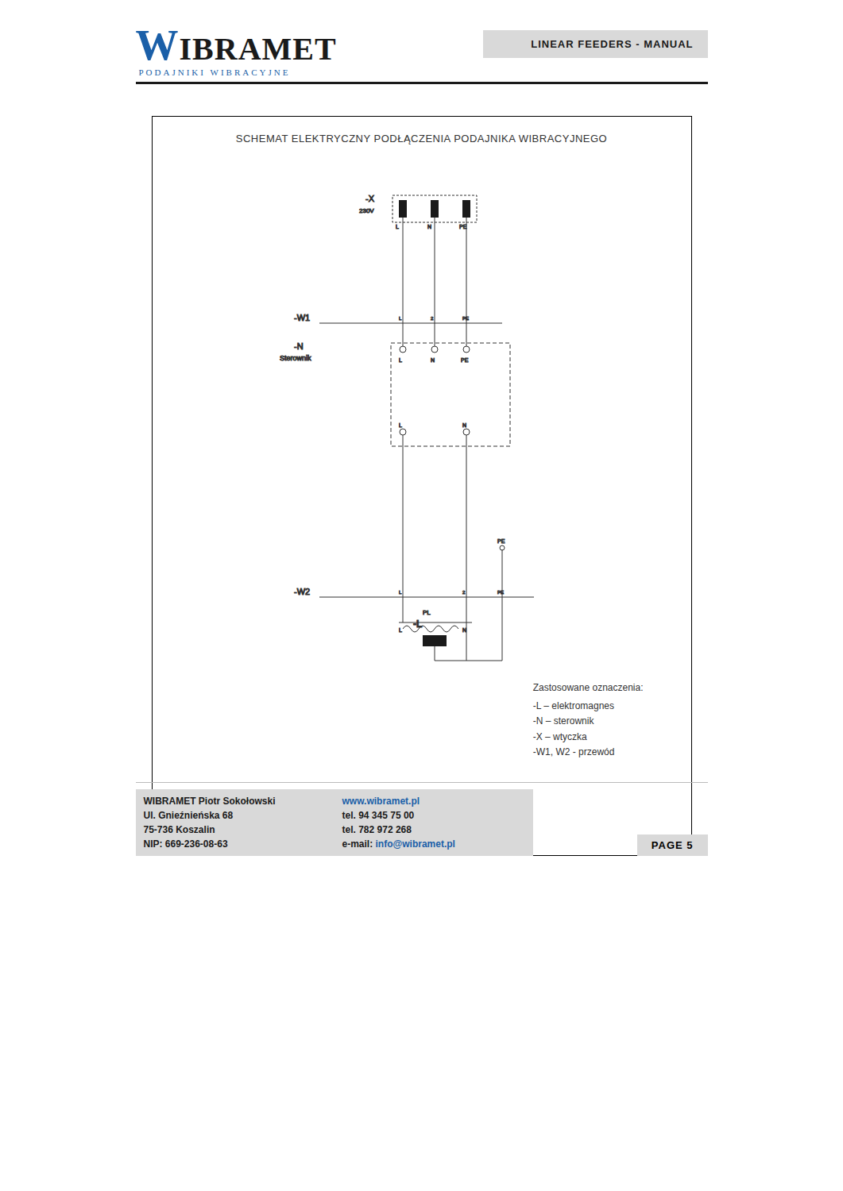WIBRAMET
PODAJNIKI WIBRACYJNE
LINEAR FEEDERS - MANUAL
SCHEMAT ELEKTRYCZNY PODŁĄCZENIA PODAJNIKA WIBRACYJNEGO
-X 230V L N PE -W1 L 2 PE -N Sterownik L N PE L N PE -W2 L 2 PE PL -L L N
Zastosowane oznaczenia:
-L – elektromagnes
-N – sterownik
-X – wtyczka
-W1, W2 - przewód
WIBRAMET Piotr Sokołowski
Ul. Gnieźnieńska 68
75-736 Koszalin
NIP: 669-236-08-63
www.wibramet.pl
tel. 94 345 75 00
tel. 782 972 268
e-mail: info@wibramet.pl
PAGE 5